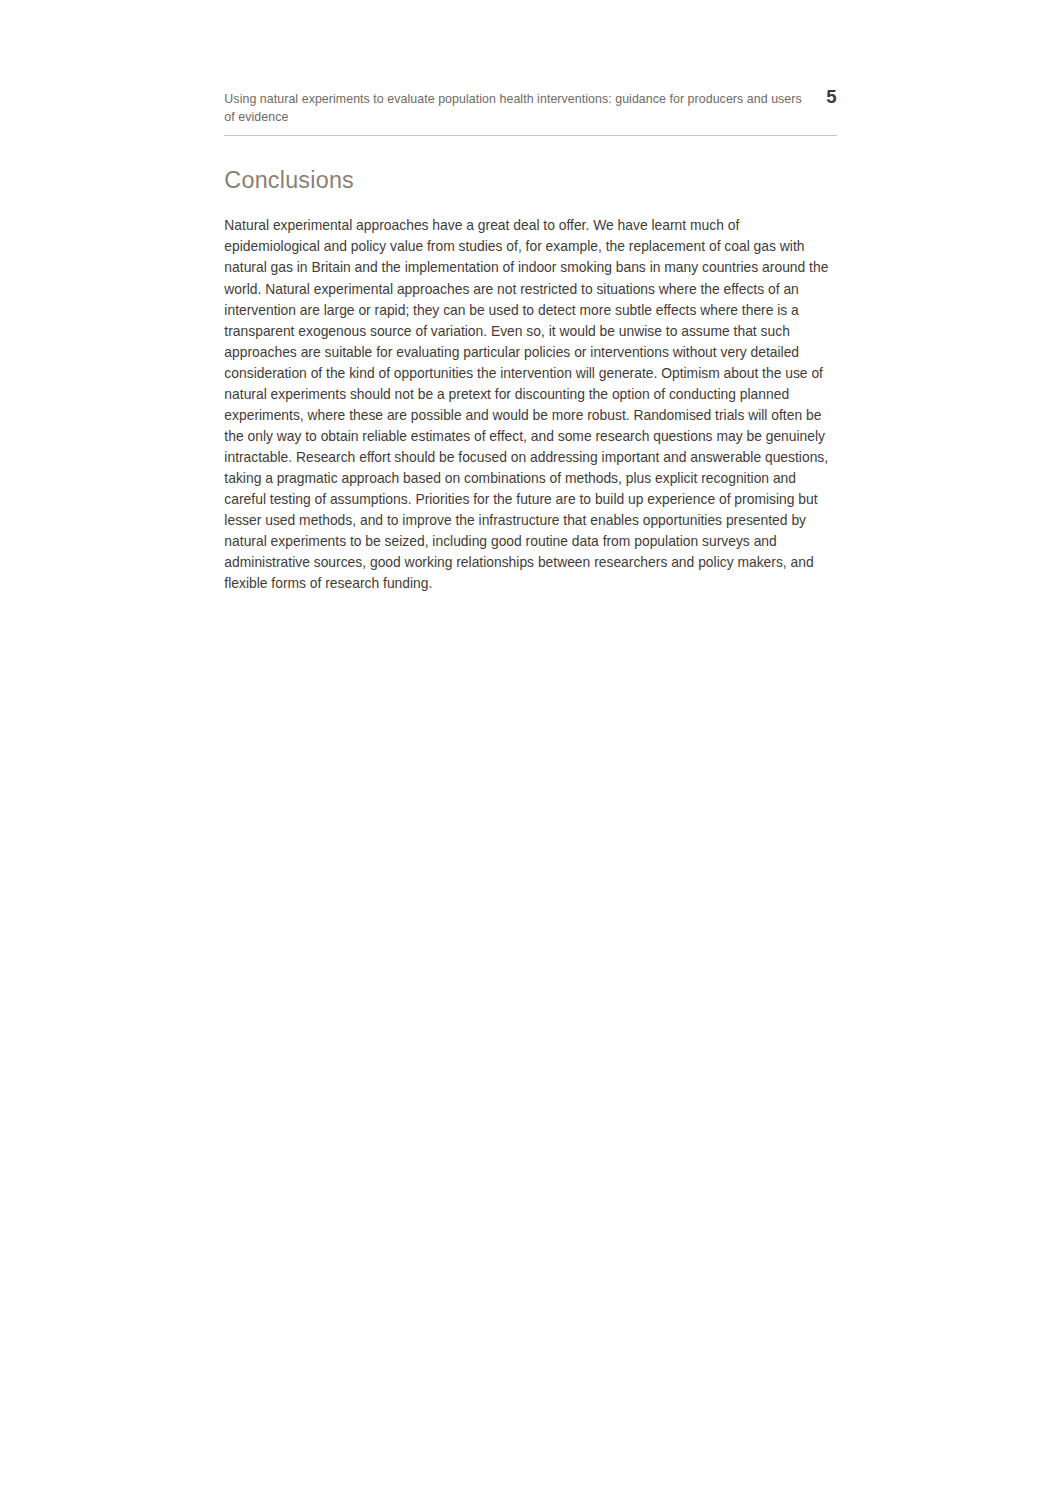Using natural experiments to evaluate population health interventions: guidance for producers and users of evidence 5
Conclusions
Natural experimental approaches have a great deal to offer. We have learnt much of epidemiological and policy value from studies of, for example, the replacement of coal gas with natural gas in Britain and the implementation of indoor smoking bans in many countries around the world. Natural experimental approaches are not restricted to situations where the effects of an intervention are large or rapid; they can be used to detect more subtle effects where there is a transparent exogenous source of variation. Even so, it would be unwise to assume that such approaches are suitable for evaluating particular policies or interventions without very detailed consideration of the kind of opportunities the intervention will generate. Optimism about the use of natural experiments should not be a pretext for discounting the option of conducting planned experiments, where these are possible and would be more robust. Randomised trials will often be the only way to obtain reliable estimates of effect, and some research questions may be genuinely intractable. Research effort should be focused on addressing important and answerable questions, taking a pragmatic approach based on combinations of methods, plus explicit recognition and careful testing of assumptions. Priorities for the future are to build up experience of promising but lesser used methods, and to improve the infrastructure that enables opportunities presented by natural experiments to be seized, including good routine data from population surveys and administrative sources, good working relationships between researchers and policy makers, and flexible forms of research funding.